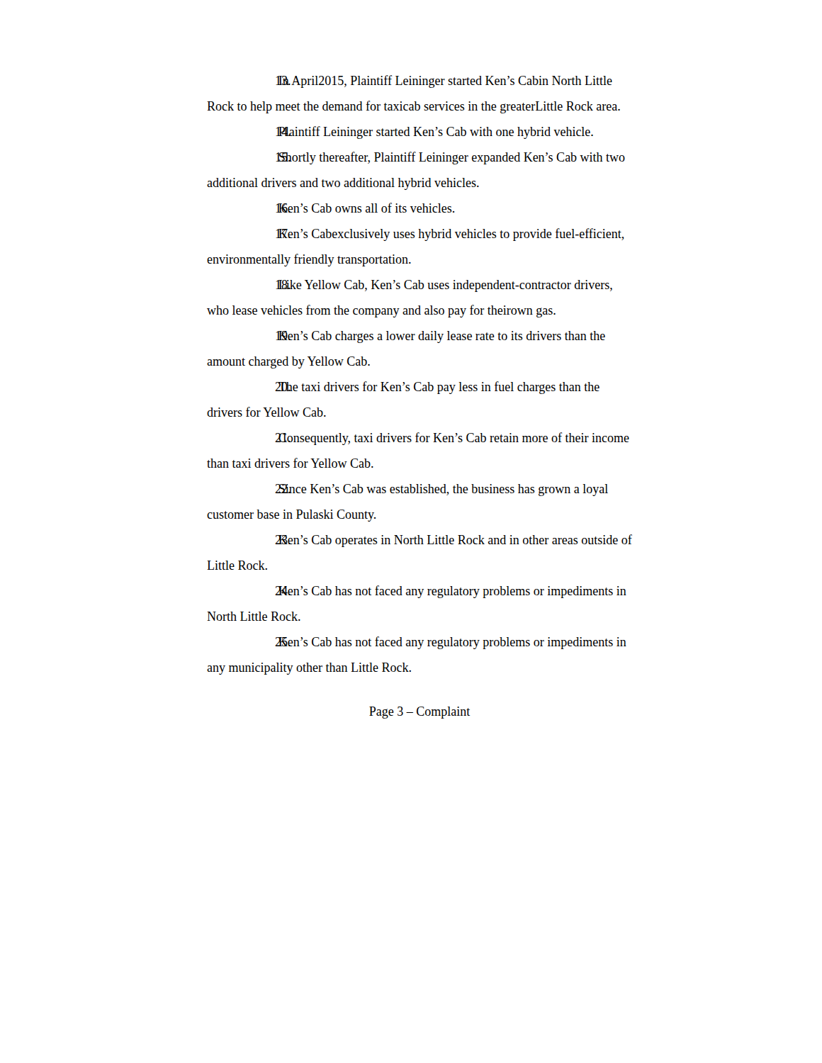13. In April2015, Plaintiff Leininger started Ken’s Cabin North Little Rock to help meet the demand for taxicab services in the greaterLittle Rock area.
14. Plaintiff Leininger started Ken’s Cab with one hybrid vehicle.
15. Shortly thereafter, Plaintiff Leininger expanded Ken’s Cab with two additional drivers and two additional hybrid vehicles.
16. Ken’s Cab owns all of its vehicles.
17. Ken’s Cabexclusively uses hybrid vehicles to provide fuel-efficient, environmentally friendly transportation.
18. Like Yellow Cab, Ken’s Cab uses independent-contractor drivers, who lease vehicles from the company and also pay for theirown gas.
19. Ken’s Cab charges a lower daily lease rate to its drivers than the amount charged by Yellow Cab.
20. The taxi drivers for Ken’s Cab pay less in fuel charges than the drivers for Yellow Cab.
21. Consequently, taxi drivers for Ken’s Cab retain more of their income than taxi drivers for Yellow Cab.
22. Since Ken’s Cab was established, the business has grown a loyal customer base in Pulaski County.
23. Ken’s Cab operates in North Little Rock and in other areas outside of Little Rock.
24. Ken’s Cab has not faced any regulatory problems or impediments in North Little Rock.
25. Ken’s Cab has not faced any regulatory problems or impediments in any municipality other than Little Rock.
Page 3 – Complaint